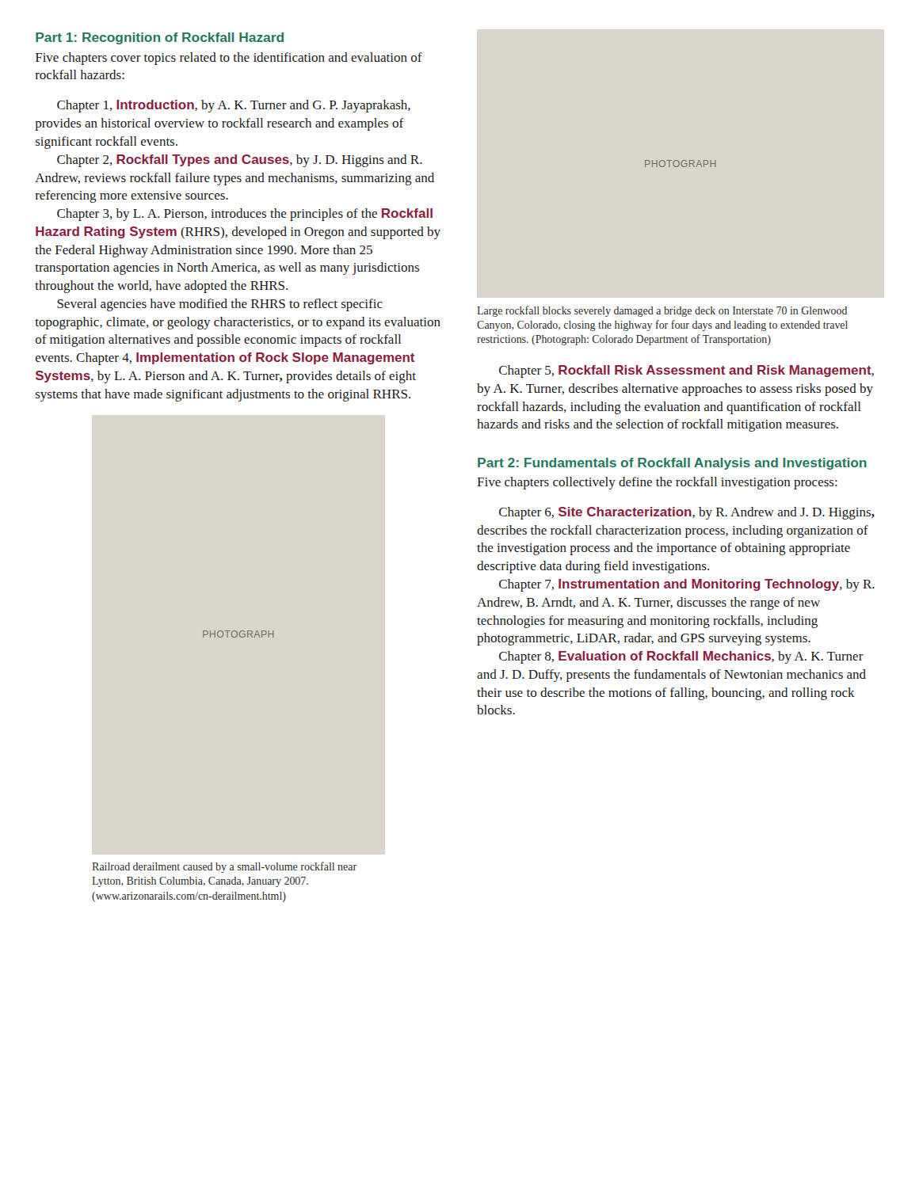Part 1: Recognition of Rockfall Hazard
Five chapters cover topics related to the identification and evaluation of rockfall hazards:
Chapter 1, Introduction, by A. K. Turner and G. P. Jayaprakash, provides an historical overview to rockfall research and examples of significant rockfall events.
Chapter 2, Rockfall Types and Causes, by J. D. Higgins and R. Andrew, reviews rockfall failure types and mechanisms, summarizing and referencing more extensive sources.
Chapter 3, by L. A. Pierson, introduces the principles of the Rockfall Hazard Rating System (RHRS), developed in Oregon and supported by the Federal Highway Administration since 1990. More than 25 transportation agencies in North America, as well as many jurisdictions throughout the world, have adopted the RHRS.
Several agencies have modified the RHRS to reflect specific topographic, climate, or geology characteristics, or to expand its evaluation of mitigation alternatives and possible economic impacts of rockfall events. Chapter 4, Implementation of Rock Slope Management Systems, by L. A. Pierson and A. K. Turner, provides details of eight systems that have made significant adjustments to the original RHRS.
Photograph
Railroad derailment caused by a small-volume rockfall near Lytton, British Columbia, Canada, January 2007. (www.arizonarails.com/cn-derailment.html)
Photograph
Large rockfall blocks severely damaged a bridge deck on Interstate 70 in Glenwood Canyon, Colorado, closing the highway for four days and leading to extended travel restrictions. (Photograph: Colorado Department of Transportation)
Chapter 5, Rockfall Risk Assessment and Risk Management, by A. K. Turner, describes alternative approaches to assess risks posed by rockfall hazards, including the evaluation and quantification of rockfall hazards and risks and the selection of rockfall mitigation measures.
Part 2: Fundamentals of Rockfall Analysis and Investigation
Five chapters collectively define the rockfall investigation process:
Chapter 6, Site Characterization, by R. Andrew and J. D. Higgins, describes the rockfall characterization process, including organization of the investigation process and the importance of obtaining appropriate descriptive data during field investigations.
Chapter 7, Instrumentation and Monitoring Technology, by R. Andrew, B. Arndt, and A. K. Turner, discusses the range of new technologies for measuring and monitoring rockfalls, including photogrammetric, LiDAR, radar, and GPS surveying systems.
Chapter 8, Evaluation of Rockfall Mechanics, by A. K. Turner and J. D. Duffy, presents the fundamentals of Newtonian mechanics and their use to describe the motions of falling, bouncing, and rolling rock blocks.